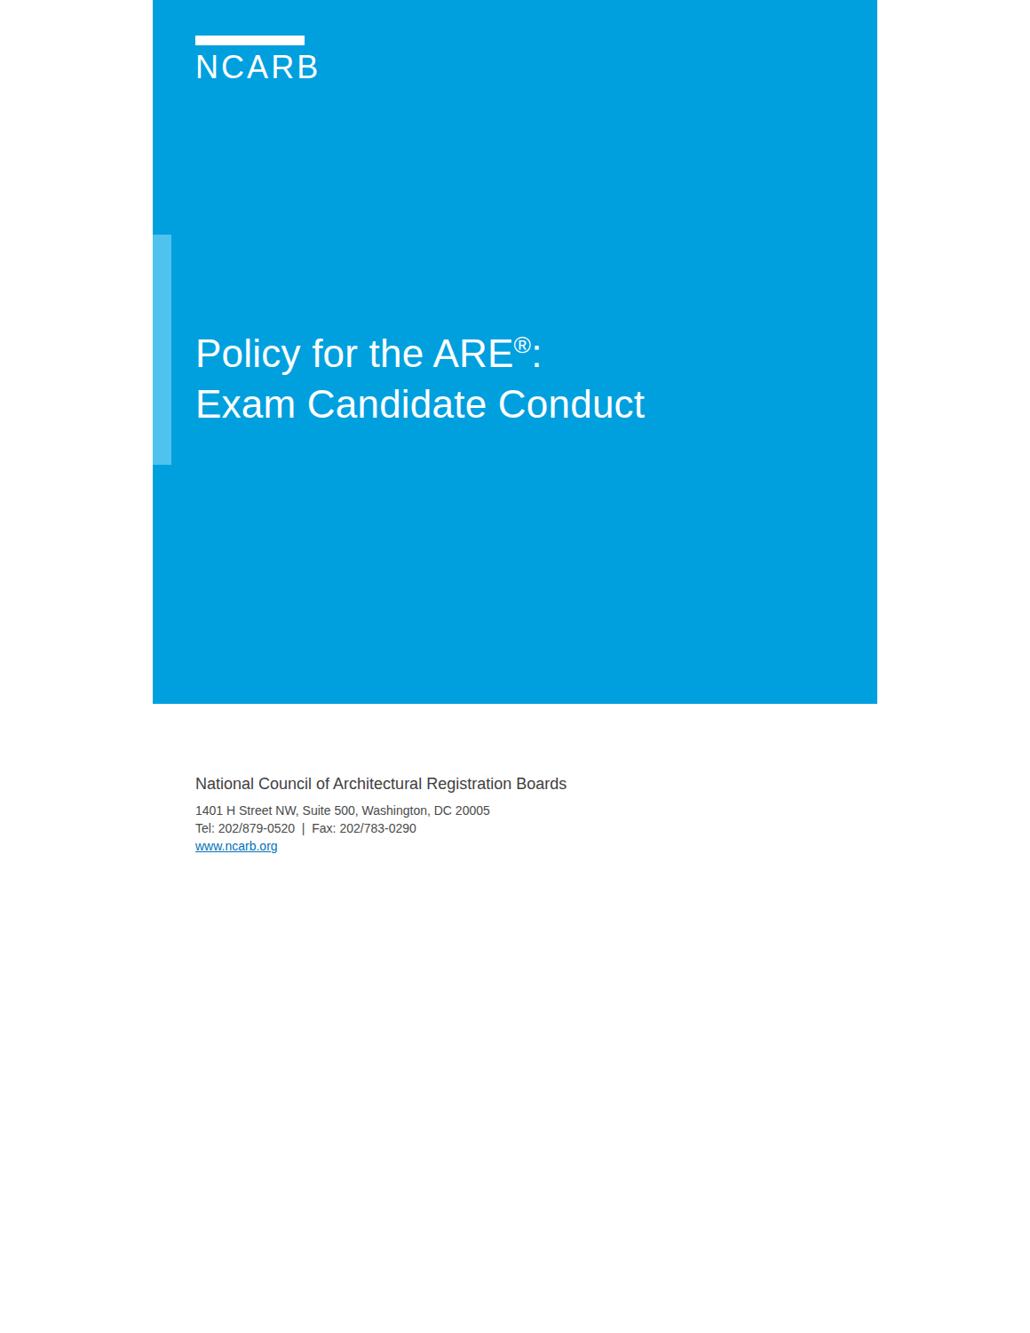NCARB
Policy for the ARE®:
Exam Candidate Conduct
National Council of Architectural Registration Boards
1401 H Street NW, Suite 500, Washington, DC 20005
Tel: 202/879-0520 | Fax: 202/783-0290
www.ncarb.org